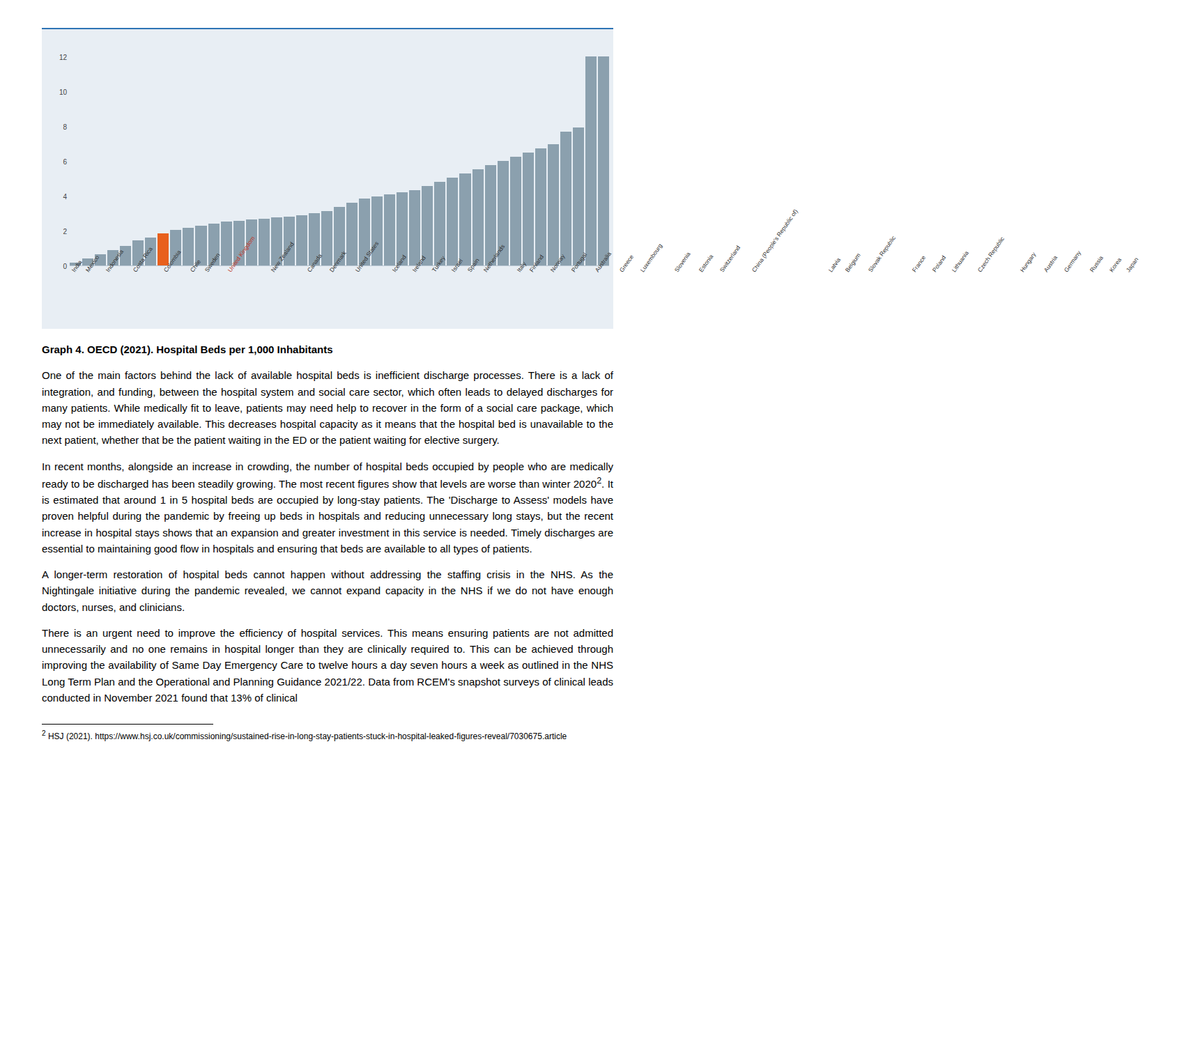12 10 8 6 4 2 0
India
Mexico
Indonesia
Costa Rica
Colombia
Chile
Sweden
United Kingdom
New Zealand
Canada
Denmark
United States
Iceland
Ireland
Turkey
Israel
Spain
Netherlands
Italy
Finland
Norway
Portugal
Australia
Greece
Luxembourg
Slovenia
Estonia
Switzerland
China (People's Republic of)
Latvia
Belgium
Slovak Republic
France
Poland
Lithuania
Czech Republic
Hungary
Austria
Germany
Russia
Korea
Japan
Graph 4. OECD (2021). Hospital Beds per 1,000 Inhabitants
One of the main factors behind the lack of available hospital beds is inefficient discharge processes. There is a lack of integration, and funding, between the hospital system and social care sector, which often leads to delayed discharges for many patients. While medically fit to leave, patients may need help to recover in the form of a social care package, which may not be immediately available. This decreases hospital capacity as it means that the hospital bed is unavailable to the next patient, whether that be the patient waiting in the ED or the patient waiting for elective surgery.
In recent months, alongside an increase in crowding, the number of hospital beds occupied by people who are medically ready to be discharged has been steadily growing. The most recent figures show that levels are worse than winter 20202. It is estimated that around 1 in 5 hospital beds are occupied by long-stay patients. The 'Discharge to Assess' models have proven helpful during the pandemic by freeing up beds in hospitals and reducing unnecessary long stays, but the recent increase in hospital stays shows that an expansion and greater investment in this service is needed. Timely discharges are essential to maintaining good flow in hospitals and ensuring that beds are available to all types of patients.
A longer-term restoration of hospital beds cannot happen without addressing the staffing crisis in the NHS. As the Nightingale initiative during the pandemic revealed, we cannot expand capacity in the NHS if we do not have enough doctors, nurses, and clinicians.
There is an urgent need to improve the efficiency of hospital services. This means ensuring patients are not admitted unnecessarily and no one remains in hospital longer than they are clinically required to. This can be achieved through improving the availability of Same Day Emergency Care to twelve hours a day seven hours a week as outlined in the NHS Long Term Plan and the Operational and Planning Guidance 2021/22. Data from RCEM's snapshot surveys of clinical leads conducted in November 2021 found that 13% of clinical
2 HSJ (2021). https://www.hsj.co.uk/commissioning/sustained-rise-in-long-stay-patients-stuck-in-hospital-leaked-figures-reveal/7030675.article